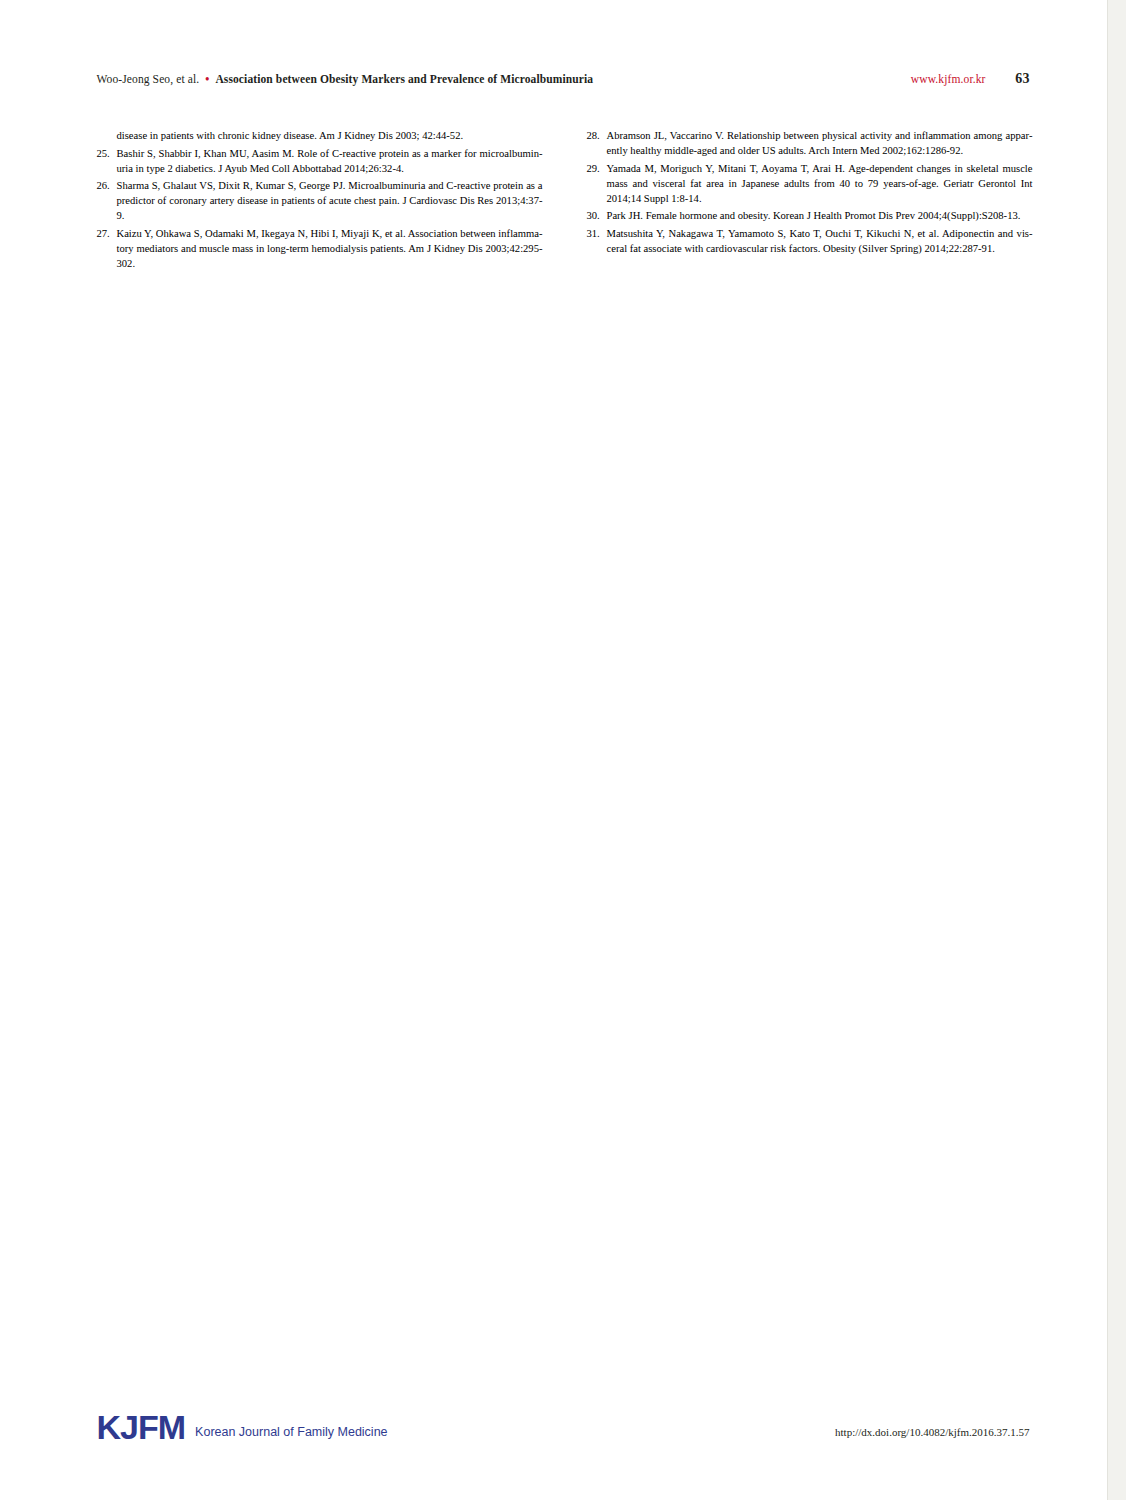Woo-Jeong Seo, et al.•Association between Obesity Markers and Prevalence of Microalbuminuria www.kjfm.or.kr 63
disease in patients with chronic kidney disease. Am J Kidney Dis 2003; 42:44-52.
25. Bashir S, Shabbir I, Khan MU, Aasim M. Role of C-reactive protein as a marker for microalbuminuria in type 2 diabetics. J Ayub Med Coll Abbottabad 2014;26:32-4.
26. Sharma S, Ghalaut VS, Dixit R, Kumar S, George PJ. Microalbuminuria and C-reactive protein as a predictor of coronary artery disease in patients of acute chest pain. J Cardiovasc Dis Res 2013;4:37-9.
27. Kaizu Y, Ohkawa S, Odamaki M, Ikegaya N, Hibi I, Miyaji K, et al. Association between inflammatory mediators and muscle mass in long-term hemodialysis patients. Am J Kidney Dis 2003;42:295-302.
28. Abramson JL, Vaccarino V. Relationship between physical activity and inflammation among apparently healthy middle-aged and older US adults. Arch Intern Med 2002;162:1286-92.
29. Yamada M, Moriguch Y, Mitani T, Aoyama T, Arai H. Age-dependent changes in skeletal muscle mass and visceral fat area in Japanese adults from 40 to 79 years-of-age. Geriatr Gerontol Int 2014;14 Suppl 1:8-14.
30. Park JH. Female hormone and obesity. Korean J Health Promot Dis Prev 2004;4(Suppl):S208-13.
31. Matsushita Y, Nakagawa T, Yamamoto S, Kato T, Ouchi T, Kikuchi N, et al. Adiponectin and visceral fat associate with cardiovascular risk factors. Obesity (Silver Spring) 2014;22:287-91.
KJFM
Korean Journal of Family Medicine
http://dx.doi.org/10.4082/kjfm.2016.37.1.57